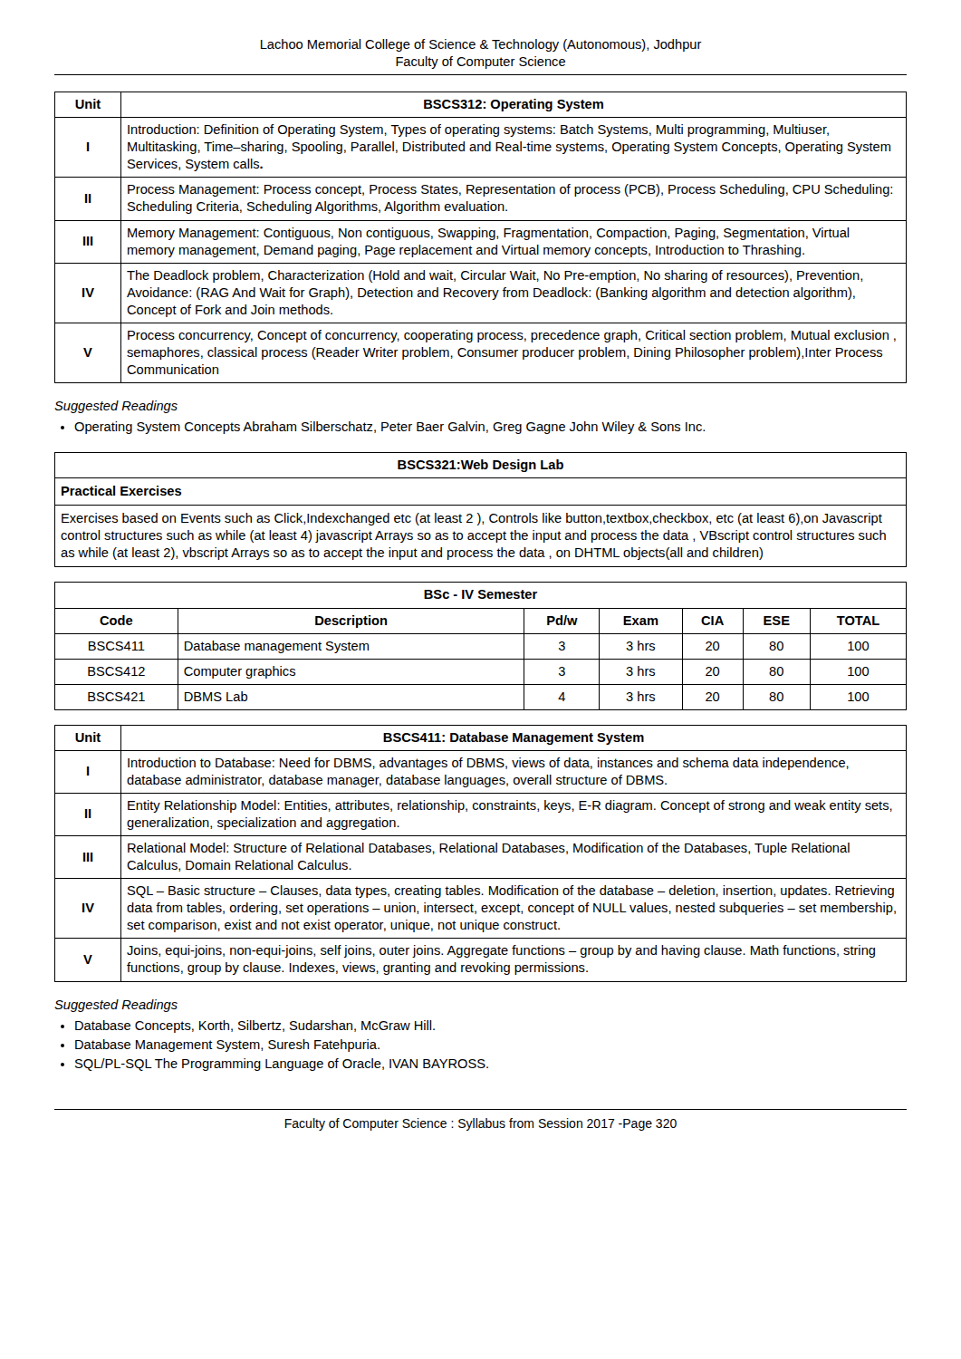Lachoo Memorial College of Science & Technology (Autonomous), Jodhpur
Faculty of Computer Science
| Unit | BSCS312: Operating System |
| --- | --- |
| I | Introduction: Definition of Operating System, Types of operating systems: Batch Systems, Multi programming, Multiuser, Multitasking, Time–sharing, Spooling, Parallel, Distributed and Real-time systems, Operating System Concepts, Operating System Services, System calls . |
| II | Process Management: Process concept, Process States, Representation of process (PCB), Process Scheduling, CPU Scheduling: Scheduling Criteria, Scheduling Algorithms, Algorithm evaluation. |
| III | Memory Management: Contiguous, Non contiguous, Swapping, Fragmentation, Compaction, Paging, Segmentation, Virtual memory management, Demand paging, Page replacement and Virtual memory concepts, Introduction to Thrashing. |
| IV | The Deadlock problem, Characterization (Hold and wait, Circular Wait, No Pre-emption, No sharing of resources), Prevention, Avoidance: (RAG And Wait for Graph), Detection and Recovery from Deadlock: (Banking algorithm and detection algorithm), Concept of Fork and Join methods. |
| V | Process concurrency, Concept of concurrency, cooperating process, precedence graph, Critical section problem, Mutual exclusion , semaphores, classical process (Reader Writer problem, Consumer producer problem, Dining Philosopher problem),Inter Process Communication |
Suggested Readings
Operating System Concepts Abraham Silberschatz, Peter Baer Galvin, Greg Gagne John Wiley & Sons Inc.
| BSCS321:Web Design Lab |
| --- |
| Practical Exercises |
| Exercises based on Events such as Click,Indexchanged etc (at least 2 ), Controls like button,textbox,checkbox, etc (at least 6),on Javascript control structures such as while (at least 4) javascript Arrays so as to accept the input and process the data , VBscript control structures such as while (at least 2), vbscript Arrays so as to accept the input and process the data , on DHTML objects(all and children) |
| BSc - IV Semester |
| --- |
| Code | Description | Pd/w | Exam | CIA | ESE | TOTAL |
| BSCS411 | Database management System | 3 | 3 hrs | 20 | 80 | 100 |
| BSCS412 | Computer graphics | 3 | 3 hrs | 20 | 80 | 100 |
| BSCS421 | DBMS Lab | 4 | 3 hrs | 20 | 80 | 100 |
| Unit | BSCS411: Database Management System |
| --- | --- |
| I | Introduction to Database: Need for DBMS, advantages of DBMS, views of data, instances and schema data independence, database administrator, database manager, database languages, overall structure of DBMS. |
| II | Entity Relationship Model: Entities, attributes, relationship, constraints, keys, E-R diagram. Concept of strong and weak entity sets, generalization, specialization and aggregation. |
| III | Relational Model: Structure of Relational Databases, Relational Databases, Modification of the Databases, Tuple Relational Calculus, Domain Relational Calculus. |
| IV | SQL – Basic structure – Clauses, data types, creating tables. Modification of the database – deletion, insertion, updates. Retrieving data from tables, ordering, set operations – union, intersect, except, concept of NULL values, nested subqueries – set membership, set comparison, exist and not exist operator, unique, not unique construct. |
| V | Joins, equi-joins, non-equi-joins, self joins, outer joins. Aggregate functions – group by and having clause. Math functions, string functions, group by clause. Indexes, views, granting and revoking permissions. |
Suggested Readings
Database Concepts, Korth, Silbertz, Sudarshan, McGraw Hill.
Database Management System, Suresh Fatehpuria.
SQL/PL-SQL The Programming Language of Oracle, IVAN BAYROSS.
Faculty of Computer Science : Syllabus from Session 2017 -Page 320